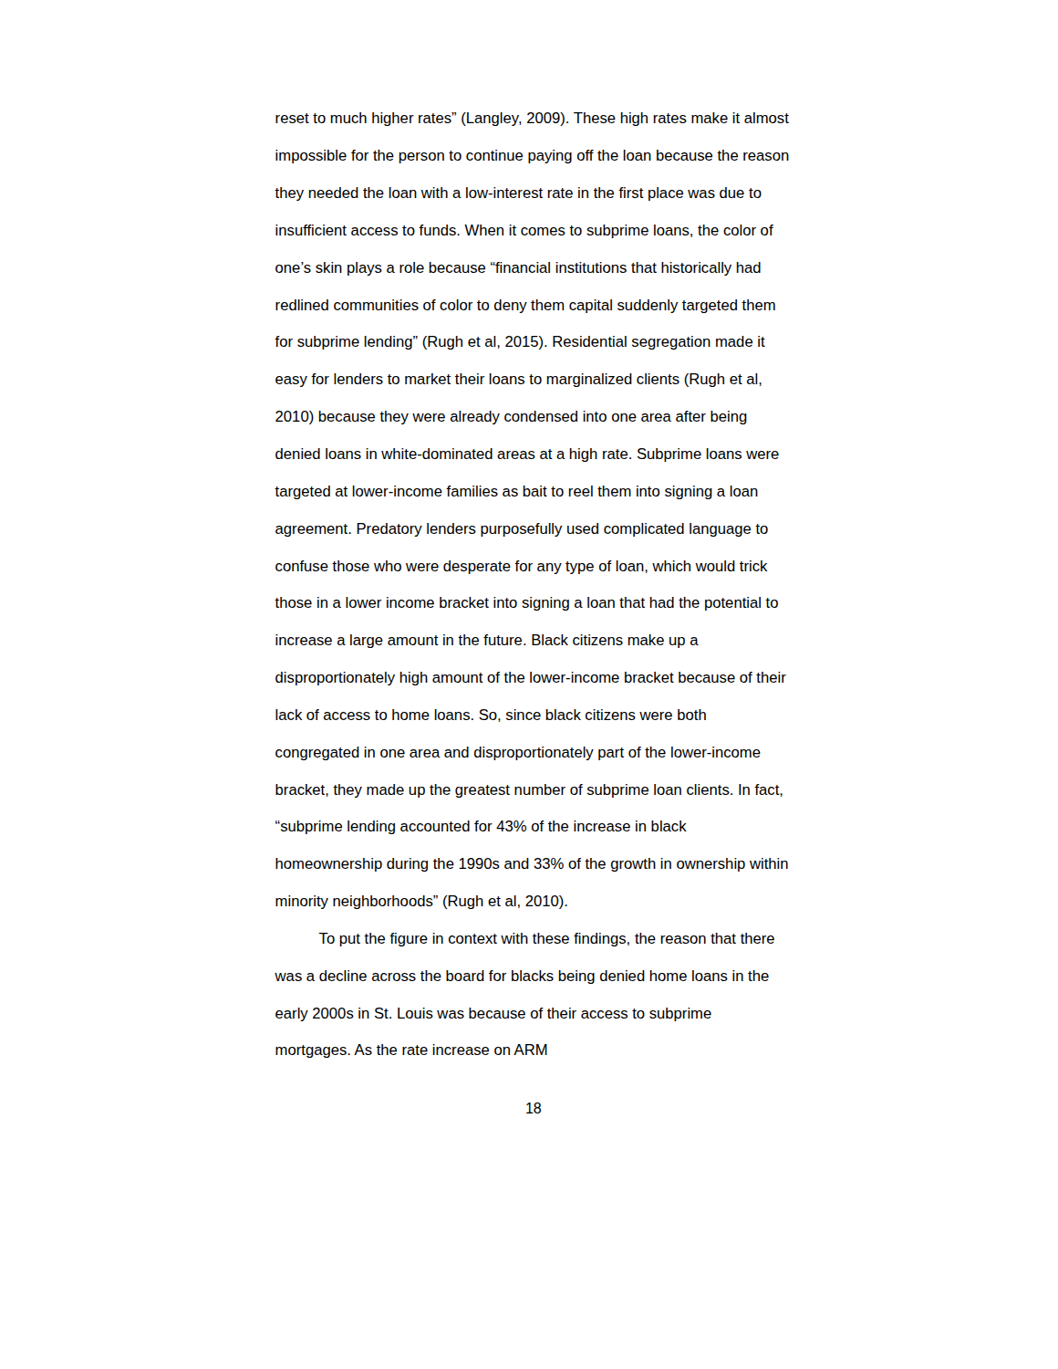reset to much higher rates” (Langley, 2009). These high rates make it almost impossible for the person to continue paying off the loan because the reason they needed the loan with a low-interest rate in the first place was due to insufficient access to funds. When it comes to subprime loans, the color of one’s skin plays a role because “financial institutions that historically had redlined communities of color to deny them capital suddenly targeted them for subprime lending” (Rugh et al, 2015). Residential segregation made it easy for lenders to market their loans to marginalized clients (Rugh et al, 2010) because they were already condensed into one area after being denied loans in white-dominated areas at a high rate. Subprime loans were targeted at lower-income families as bait to reel them into signing a loan agreement. Predatory lenders purposefully used complicated language to confuse those who were desperate for any type of loan, which would trick those in a lower income bracket into signing a loan that had the potential to increase a large amount in the future. Black citizens make up a disproportionately high amount of the lower-income bracket because of their lack of access to home loans. So, since black citizens were both congregated in one area and disproportionately part of the lower-income bracket, they made up the greatest number of subprime loan clients. In fact, “subprime lending accounted for 43% of the increase in black homeownership during the 1990s and 33% of the growth in ownership within minority neighborhoods” (Rugh et al, 2010).
To put the figure in context with these findings, the reason that there was a decline across the board for blacks being denied home loans in the early 2000s in St. Louis was because of their access to subprime mortgages. As the rate increase on ARM
18